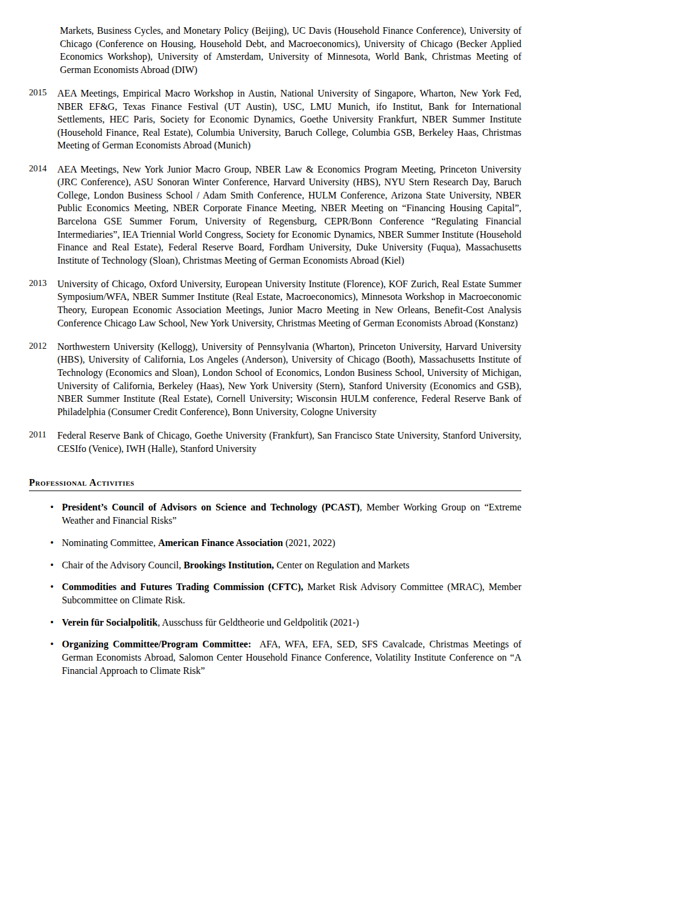Markets, Business Cycles, and Monetary Policy (Beijing), UC Davis (Household Finance Conference), University of Chicago (Conference on Housing, Household Debt, and Macroeconomics), University of Chicago (Becker Applied Economics Workshop), University of Amsterdam, University of Minnesota, World Bank, Christmas Meeting of German Economists Abroad (DIW)
2015
AEA Meetings, Empirical Macro Workshop in Austin, National University of Singapore, Wharton, New York Fed, NBER EF&G, Texas Finance Festival (UT Austin), USC, LMU Munich, ifo Institut, Bank for International Settlements, HEC Paris, Society for Economic Dynamics, Goethe University Frankfurt, NBER Summer Institute (Household Finance, Real Estate), Columbia University, Baruch College, Columbia GSB, Berkeley Haas, Christmas Meeting of German Economists Abroad (Munich)
2014
AEA Meetings, New York Junior Macro Group, NBER Law & Economics Program Meeting, Princeton University (JRC Conference), ASU Sonoran Winter Conference, Harvard University (HBS), NYU Stern Research Day, Baruch College, London Business School / Adam Smith Conference, HULM Conference, Arizona State University, NBER Public Economics Meeting, NBER Corporate Finance Meeting, NBER Meeting on “Financing Housing Capital”, Barcelona GSE Summer Forum, University of Regensburg, CEPR/Bonn Conference “Regulating Financial Intermediaries”, IEA Triennial World Congress, Society for Economic Dynamics, NBER Summer Institute (Household Finance and Real Estate), Federal Reserve Board, Fordham University, Duke University (Fuqua), Massachusetts Institute of Technology (Sloan), Christmas Meeting of German Economists Abroad (Kiel)
2013
University of Chicago, Oxford University, European University Institute (Florence), KOF Zurich, Real Estate Summer Symposium/WFA, NBER Summer Institute (Real Estate, Macroeconomics), Minnesota Workshop in Macroeconomic Theory, European Economic Association Meetings, Junior Macro Meeting in New Orleans, Benefit-Cost Analysis Conference Chicago Law School, New York University, Christmas Meeting of German Economists Abroad (Konstanz)
2012
Northwestern University (Kellogg), University of Pennsylvania (Wharton), Princeton University, Harvard University (HBS), University of California, Los Angeles (Anderson), University of Chicago (Booth), Massachusetts Institute of Technology (Economics and Sloan), London School of Economics, London Business School, University of Michigan, University of California, Berkeley (Haas), New York University (Stern), Stanford University (Economics and GSB), NBER Summer Institute (Real Estate), Cornell University; Wisconsin HULM conference, Federal Reserve Bank of Philadelphia (Consumer Credit Conference), Bonn University, Cologne University
2011
Federal Reserve Bank of Chicago, Goethe University (Frankfurt), San Francisco State University, Stanford University, CESIfo (Venice), IWH (Halle), Stanford University
Professional Activities
President’s Council of Advisors on Science and Technology (PCAST), Member Working Group on “Extreme Weather and Financial Risks”
Nominating Committee, American Finance Association (2021, 2022)
Chair of the Advisory Council, Brookings Institution, Center on Regulation and Markets
Commodities and Futures Trading Commission (CFTC), Market Risk Advisory Committee (MRAC), Member Subcommittee on Climate Risk.
Verein für Socialpolitik, Ausschuss für Geldtheorie und Geldpolitik (2021-)
Organizing Committee/Program Committee: AFA, WFA, EFA, SED, SFS Cavalcade, Christmas Meetings of German Economists Abroad, Salomon Center Household Finance Conference, Volatility Institute Conference on “A Financial Approach to Climate Risk”